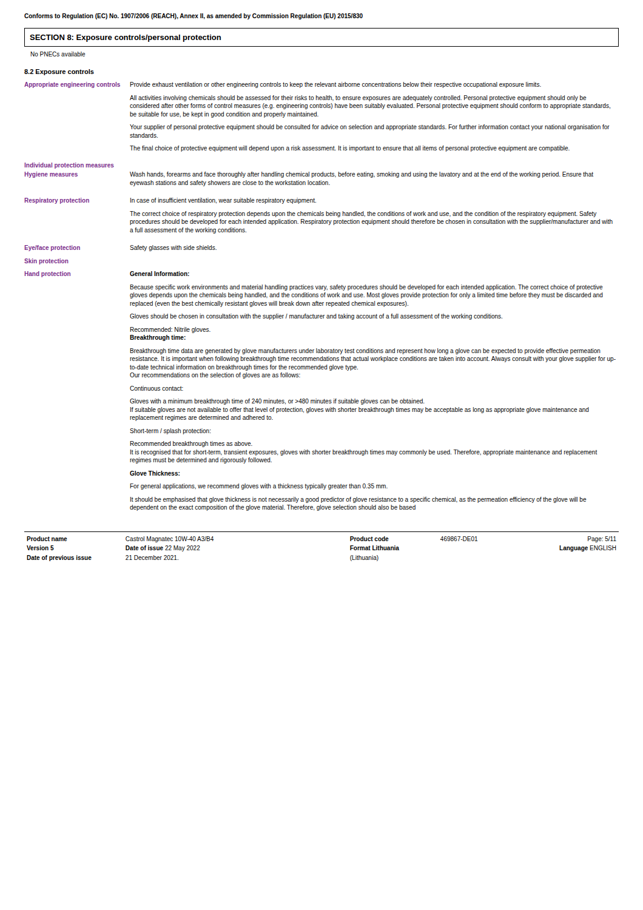Conforms to Regulation (EC) No. 1907/2006 (REACH), Annex II, as amended by Commission Regulation (EU) 2015/830
SECTION 8: Exposure controls/personal protection
No PNECs available
8.2 Exposure controls
| Appropriate engineering controls | Provide exhaust ventilation or other engineering controls to keep the relevant airborne concentrations below their respective occupational exposure limits. All activities involving chemicals should be assessed for their risks to health, to ensure exposures are adequately controlled. Personal protective equipment should only be considered after other forms of control measures (e.g. engineering controls) have been suitably evaluated. Personal protective equipment should conform to appropriate standards, be suitable for use, be kept in good condition and properly maintained. Your supplier of personal protective equipment should be consulted for advice on selection and appropriate standards. For further information contact your national organisation for standards. The final choice of protective equipment will depend upon a risk assessment. It is important to ensure that all items of personal protective equipment are compatible. |
Individual protection measures
| Hygiene measures | Wash hands, forearms and face thoroughly after handling chemical products, before eating, smoking and using the lavatory and at the end of the working period. Ensure that eyewash stations and safety showers are close to the workstation location. |
| Respiratory protection | In case of insufficient ventilation, wear suitable respiratory equipment. The correct choice of respiratory protection depends upon the chemicals being handled, the conditions of work and use, and the condition of the respiratory equipment. Safety procedures should be developed for each intended application. Respiratory protection equipment should therefore be chosen in consultation with the supplier/manufacturer and with a full assessment of the working conditions. |
| Eye/face protection | Safety glasses with side shields. |
| Skin protection | |
| Hand protection | General Information: Because specific work environments and material handling practices vary, safety procedures should be developed for each intended application. The correct choice of protective gloves depends upon the chemicals being handled, and the conditions of work and use. Most gloves provide protection for only a limited time before they must be discarded and replaced (even the best chemically resistant gloves will break down after repeated chemical exposures). Gloves should be chosen in consultation with the supplier / manufacturer and taking account of a full assessment of the working conditions. Recommended: Nitrile gloves. Breakthrough time: Breakthrough time data are generated by glove manufacturers under laboratory test conditions and represent how long a glove can be expected to provide effective permeation resistance. It is important when following breakthrough time recommendations that actual workplace conditions are taken into account. Always consult with your glove supplier for up-to-date technical information on breakthrough times for the recommended glove type. Our recommendations on the selection of gloves are as follows: Continuous contact: Gloves with a minimum breakthrough time of 240 minutes, or >480 minutes if suitable gloves can be obtained. If suitable gloves are not available to offer that level of protection, gloves with shorter breakthrough times may be acceptable as long as appropriate glove maintenance and replacement regimes are determined and adhered to. Short-term / splash protection: Recommended breakthrough times as above. It is recognised that for short-term, transient exposures, gloves with shorter breakthrough times may commonly be used. Therefore, appropriate maintenance and replacement regimes must be determined and rigorously followed. Glove Thickness: For general applications, we recommend gloves with a thickness typically greater than 0.35 mm. It should be emphasised that glove thickness is not necessarily a good predictor of glove resistance to a specific chemical, as the permeation efficiency of the glove will be dependent on the exact composition of the glove material. Therefore, glove selection should also be based |
| Product name | Castrol Magnatec 10W-40 A3/B4 | Product code | 469867-DE01 | Page: 5/11 |
| Version 5 | Date of issue 22 May 2022 | Format Lithuania | | Language ENGLISH |
| Date of previous issue | 21 December 2021. | (Lithuania) | | |